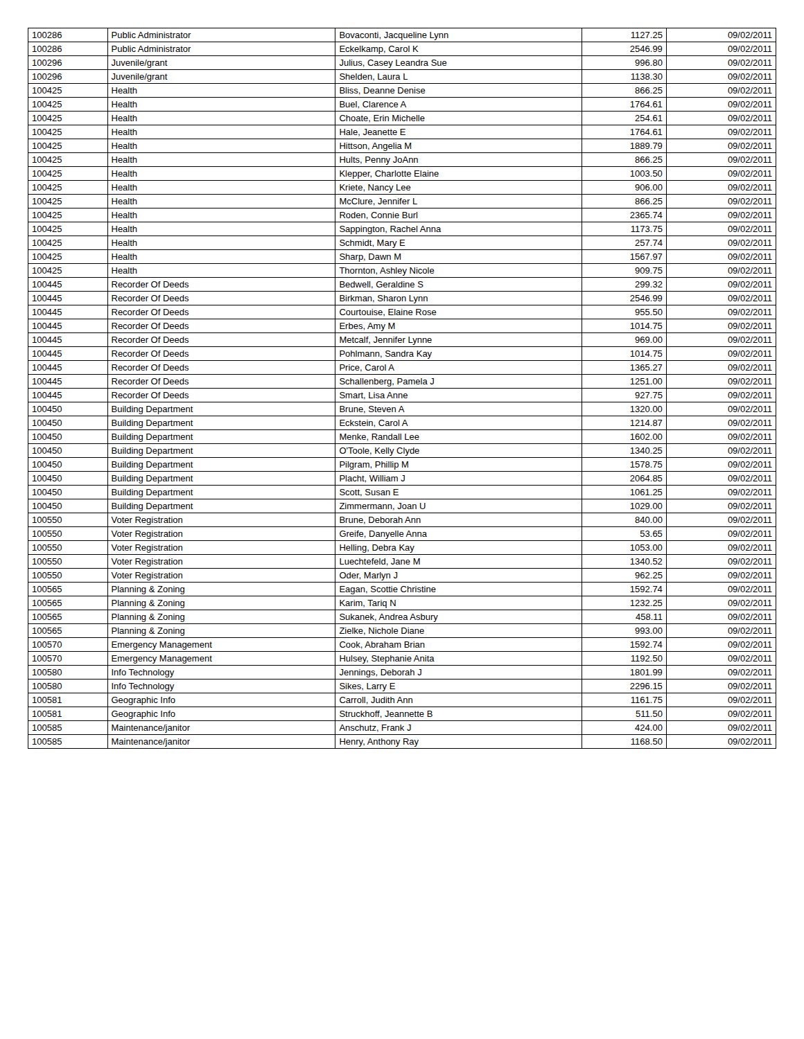| 100286 | Public Administrator | Bovaconti, Jacqueline Lynn | 1127.25 | 09/02/2011 |
| 100286 | Public Administrator | Eckelkamp, Carol K | 2546.99 | 09/02/2011 |
| 100296 | Juvenile/grant | Julius, Casey Leandra Sue | 996.80 | 09/02/2011 |
| 100296 | Juvenile/grant | Shelden, Laura L | 1138.30 | 09/02/2011 |
| 100425 | Health | Bliss, Deanne Denise | 866.25 | 09/02/2011 |
| 100425 | Health | Buel, Clarence A | 1764.61 | 09/02/2011 |
| 100425 | Health | Choate, Erin Michelle | 254.61 | 09/02/2011 |
| 100425 | Health | Hale, Jeanette E | 1764.61 | 09/02/2011 |
| 100425 | Health | Hittson, Angelia M | 1889.79 | 09/02/2011 |
| 100425 | Health | Hults, Penny JoAnn | 866.25 | 09/02/2011 |
| 100425 | Health | Klepper, Charlotte Elaine | 1003.50 | 09/02/2011 |
| 100425 | Health | Kriete, Nancy Lee | 906.00 | 09/02/2011 |
| 100425 | Health | McClure, Jennifer L | 866.25 | 09/02/2011 |
| 100425 | Health | Roden, Connie Burl | 2365.74 | 09/02/2011 |
| 100425 | Health | Sappington, Rachel Anna | 1173.75 | 09/02/2011 |
| 100425 | Health | Schmidt, Mary E | 257.74 | 09/02/2011 |
| 100425 | Health | Sharp, Dawn M | 1567.97 | 09/02/2011 |
| 100425 | Health | Thornton, Ashley Nicole | 909.75 | 09/02/2011 |
| 100445 | Recorder Of Deeds | Bedwell, Geraldine S | 299.32 | 09/02/2011 |
| 100445 | Recorder Of Deeds | Birkman, Sharon Lynn | 2546.99 | 09/02/2011 |
| 100445 | Recorder Of Deeds | Courtouise, Elaine Rose | 955.50 | 09/02/2011 |
| 100445 | Recorder Of Deeds | Erbes, Amy M | 1014.75 | 09/02/2011 |
| 100445 | Recorder Of Deeds | Metcalf, Jennifer Lynne | 969.00 | 09/02/2011 |
| 100445 | Recorder Of Deeds | Pohlmann, Sandra Kay | 1014.75 | 09/02/2011 |
| 100445 | Recorder Of Deeds | Price, Carol A | 1365.27 | 09/02/2011 |
| 100445 | Recorder Of Deeds | Schallenberg, Pamela J | 1251.00 | 09/02/2011 |
| 100445 | Recorder Of Deeds | Smart, Lisa Anne | 927.75 | 09/02/2011 |
| 100450 | Building Department | Brune, Steven A | 1320.00 | 09/02/2011 |
| 100450 | Building Department | Eckstein, Carol A | 1214.87 | 09/02/2011 |
| 100450 | Building Department | Menke, Randall Lee | 1602.00 | 09/02/2011 |
| 100450 | Building Department | O'Toole, Kelly Clyde | 1340.25 | 09/02/2011 |
| 100450 | Building Department | Pilgram, Phillip M | 1578.75 | 09/02/2011 |
| 100450 | Building Department | Placht, William J | 2064.85 | 09/02/2011 |
| 100450 | Building Department | Scott, Susan E | 1061.25 | 09/02/2011 |
| 100450 | Building Department | Zimmermann, Joan U | 1029.00 | 09/02/2011 |
| 100550 | Voter Registration | Brune, Deborah Ann | 840.00 | 09/02/2011 |
| 100550 | Voter Registration | Greife, Danyelle Anna | 53.65 | 09/02/2011 |
| 100550 | Voter Registration | Helling, Debra Kay | 1053.00 | 09/02/2011 |
| 100550 | Voter Registration | Luechtefeld, Jane M | 1340.52 | 09/02/2011 |
| 100550 | Voter Registration | Oder, Marlyn J | 962.25 | 09/02/2011 |
| 100565 | Planning & Zoning | Eagan, Scottie Christine | 1592.74 | 09/02/2011 |
| 100565 | Planning & Zoning | Karim, Tariq N | 1232.25 | 09/02/2011 |
| 100565 | Planning & Zoning | Sukanek, Andrea Asbury | 458.11 | 09/02/2011 |
| 100565 | Planning & Zoning | Zielke, Nichole Diane | 993.00 | 09/02/2011 |
| 100570 | Emergency Management | Cook, Abraham Brian | 1592.74 | 09/02/2011 |
| 100570 | Emergency Management | Hulsey, Stephanie Anita | 1192.50 | 09/02/2011 |
| 100580 | Info Technology | Jennings, Deborah J | 1801.99 | 09/02/2011 |
| 100580 | Info Technology | Sikes, Larry E | 2296.15 | 09/02/2011 |
| 100581 | Geographic Info | Carroll, Judith Ann | 1161.75 | 09/02/2011 |
| 100581 | Geographic Info | Struckhoff, Jeannette B | 511.50 | 09/02/2011 |
| 100585 | Maintenance/janitor | Anschutz, Frank J | 424.00 | 09/02/2011 |
| 100585 | Maintenance/janitor | Henry, Anthony Ray | 1168.50 | 09/02/2011 |